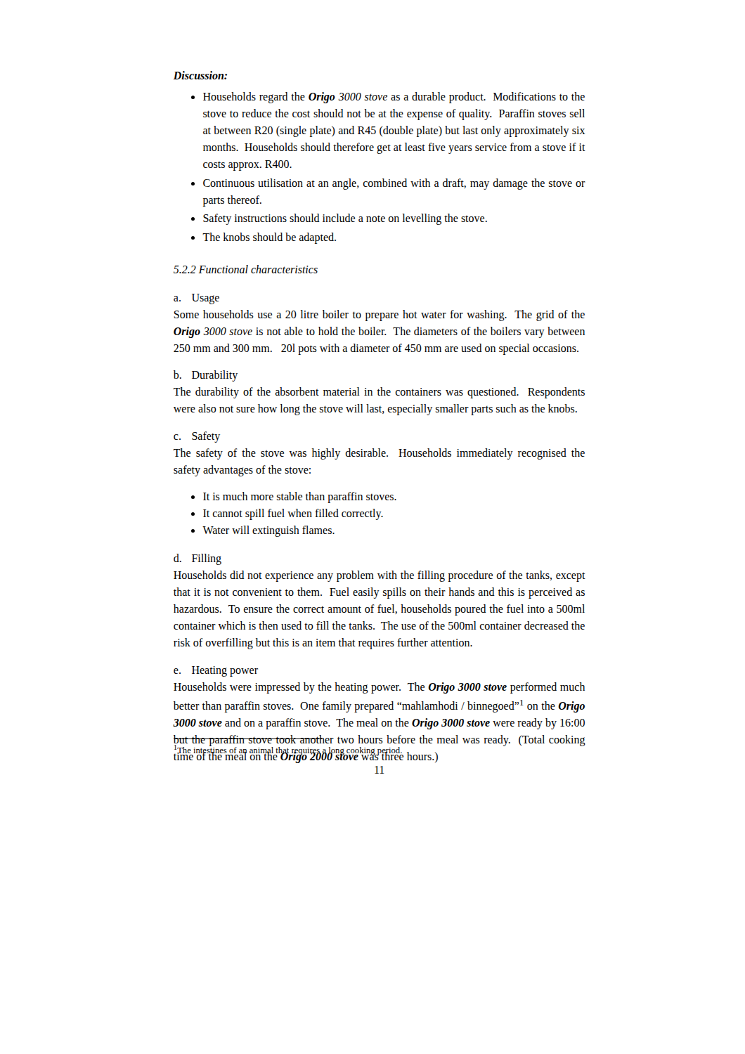Discussion:
Households regard the Origo 3000 stove as a durable product. Modifications to the stove to reduce the cost should not be at the expense of quality. Paraffin stoves sell at between R20 (single plate) and R45 (double plate) but last only approximately six months. Households should therefore get at least five years service from a stove if it costs approx. R400.
Continuous utilisation at an angle, combined with a draft, may damage the stove or parts thereof.
Safety instructions should include a note on levelling the stove.
The knobs should be adapted.
5.2.2 Functional characteristics
a. Usage
Some households use a 20 litre boiler to prepare hot water for washing. The grid of the Origo 3000 stove is not able to hold the boiler. The diameters of the boilers vary between 250 mm and 300 mm. 20l pots with a diameter of 450 mm are used on special occasions.
b. Durability
The durability of the absorbent material in the containers was questioned. Respondents were also not sure how long the stove will last, especially smaller parts such as the knobs.
c. Safety
The safety of the stove was highly desirable. Households immediately recognised the safety advantages of the stove:
It is much more stable than paraffin stoves.
It cannot spill fuel when filled correctly.
Water will extinguish flames.
d. Filling
Households did not experience any problem with the filling procedure of the tanks, except that it is not convenient to them. Fuel easily spills on their hands and this is perceived as hazardous. To ensure the correct amount of fuel, households poured the fuel into a 500ml container which is then used to fill the tanks. The use of the 500ml container decreased the risk of overfilling but this is an item that requires further attention.
e. Heating power
Households were impressed by the heating power. The Origo 3000 stove performed much better than paraffin stoves. One family prepared “mahlamhodi / binnegoed”1 on the Origo 3000 stove and on a paraffin stove. The meal on the Origo 3000 stove were ready by 16:00 but the paraffin stove took another two hours before the meal was ready. (Total cooking time of the meal on the Origo 2000 stove was three hours.)
1The intestines of an animal that requires a long cooking period.
11